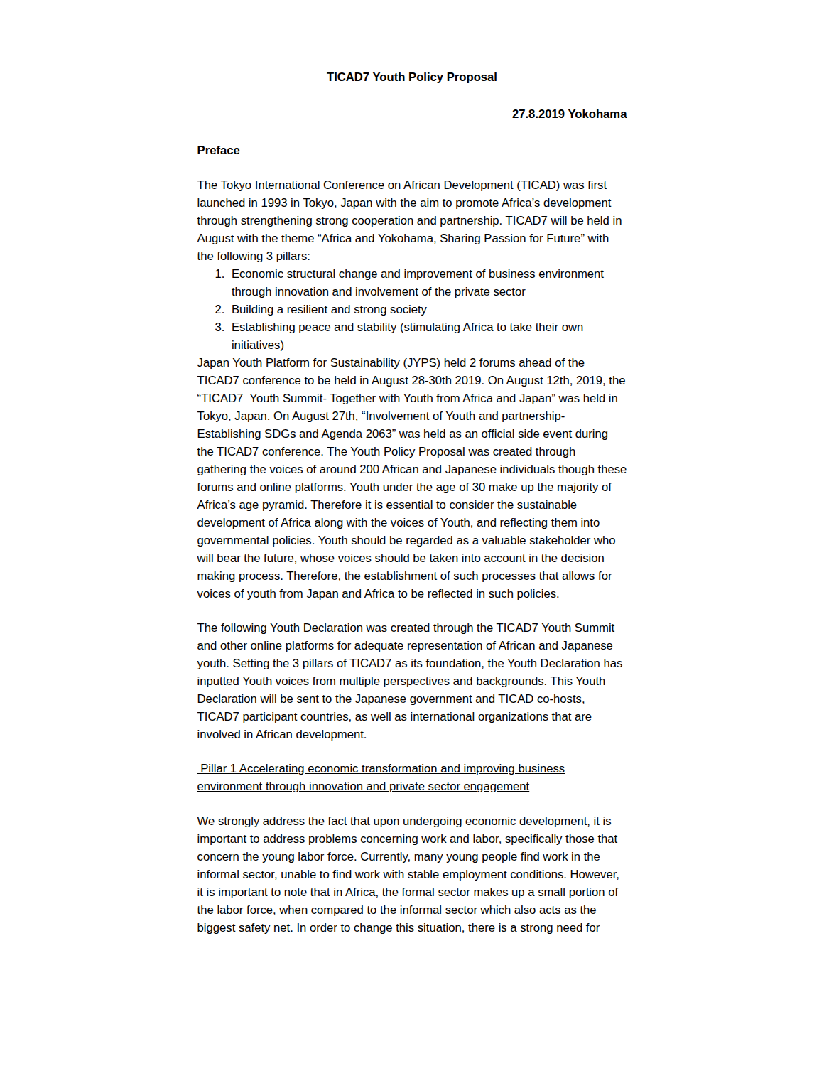TICAD7 Youth Policy Proposal
27.8.2019 Yokohama
Preface
The Tokyo International Conference on African Development (TICAD) was first launched in 1993 in Tokyo, Japan with the aim to promote Africa’s development through strengthening strong cooperation and partnership. TICAD7 will be held in August with the theme “Africa and Yokohama, Sharing Passion for Future” with the following 3 pillars:
Economic structural change and improvement of business environment through innovation and involvement of the private sector
Building a resilient and strong society
Establishing peace and stability (stimulating Africa to take their own initiatives)
Japan Youth Platform for Sustainability (JYPS) held 2 forums ahead of the TICAD7 conference to be held in August 28-30th 2019. On August 12th, 2019, the “TICAD7 Youth Summit- Together with Youth from Africa and Japan” was held in Tokyo, Japan. On August 27th, “Involvement of Youth and partnership- Establishing SDGs and Agenda 2063” was held as an official side event during the TICAD7 conference. The Youth Policy Proposal was created through gathering the voices of around 200 African and Japanese individuals though these forums and online platforms. Youth under the age of 30 make up the majority of Africa’s age pyramid. Therefore it is essential to consider the sustainable development of Africa along with the voices of Youth, and reflecting them into governmental policies. Youth should be regarded as a valuable stakeholder who will bear the future, whose voices should be taken into account in the decision making process. Therefore, the establishment of such processes that allows for voices of youth from Japan and Africa to be reflected in such policies.
The following Youth Declaration was created through the TICAD7 Youth Summit and other online platforms for adequate representation of African and Japanese youth. Setting the 3 pillars of TICAD7 as its foundation, the Youth Declaration has inputted Youth voices from multiple perspectives and backgrounds. This Youth Declaration will be sent to the Japanese government and TICAD co-hosts, TICAD7 participant countries, as well as international organizations that are involved in African development.
Pillar 1 Accelerating economic transformation and improving business environment through innovation and private sector engagement
We strongly address the fact that upon undergoing economic development, it is important to address problems concerning work and labor, specifically those that concern the young labor force. Currently, many young people find work in the informal sector, unable to find work with stable employment conditions. However, it is important to note that in Africa, the formal sector makes up a small portion of the labor force, when compared to the informal sector which also acts as the biggest safety net. In order to change this situation, there is a strong need for